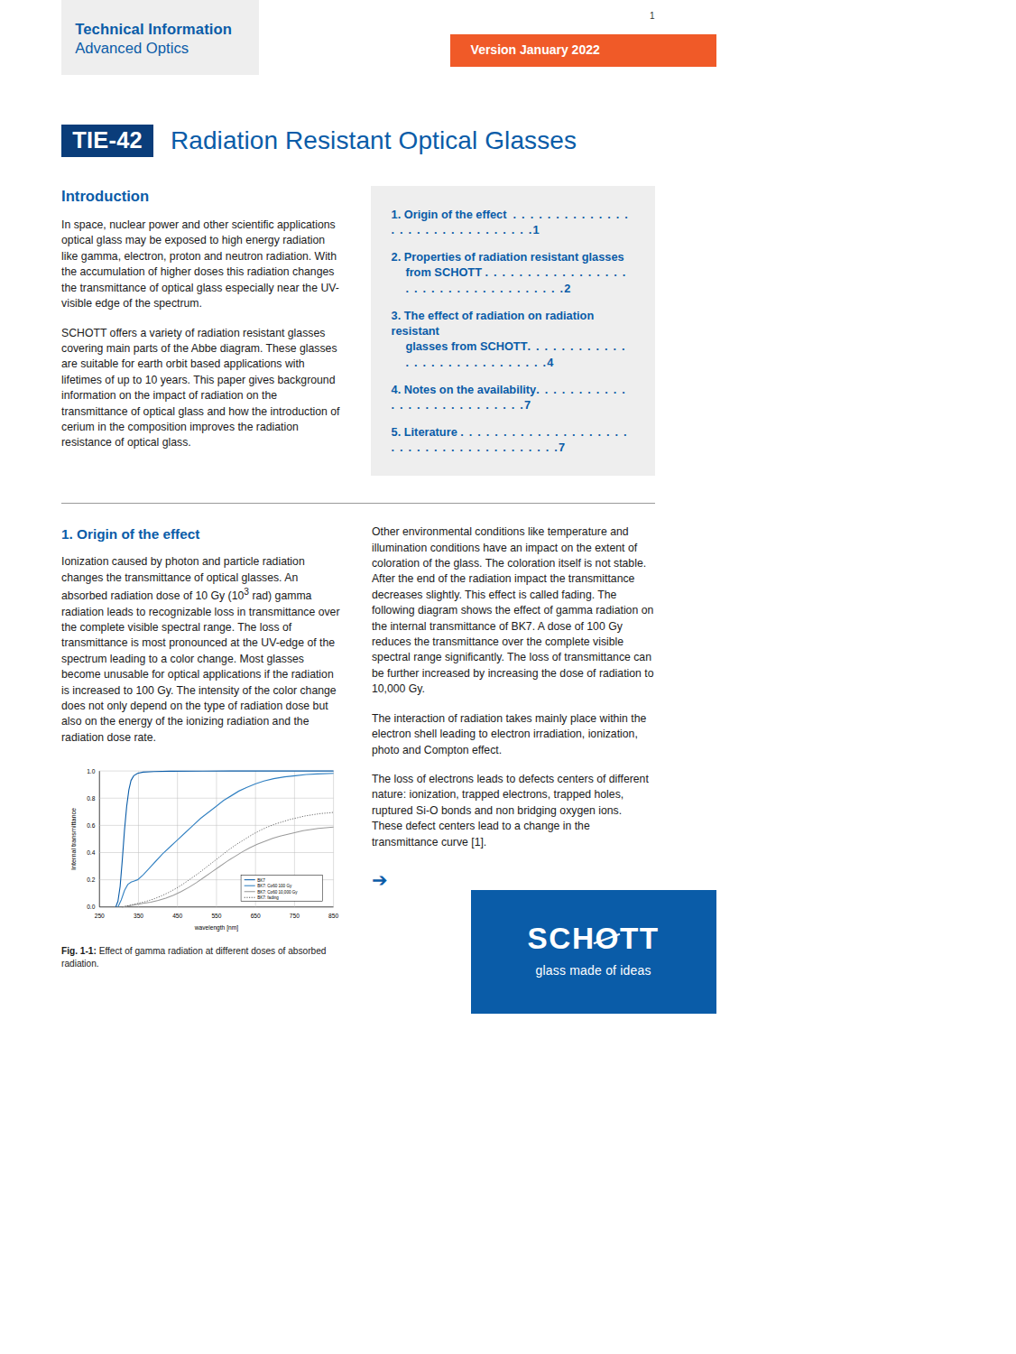Technical Information
Advanced Optics
1
Version January 2022
TIE-42
Radiation Resistant Optical Glasses
Introduction
In space, nuclear power and other scientific applications optical glass may be exposed to high energy radiation like gamma, electron, proton and neutron radiation. With the accumulation of higher doses this radiation changes the transmittance of optical glass especially near the UV-visible edge of the spectrum.
SCHOTT offers a variety of radiation resistant glasses covering main parts of the Abbe diagram. These glasses are suitable for earth orbit based applications with lifetimes of up to 10 years. This paper gives background information on the impact of radiation on the transmittance of optical glass and how the introduction of cerium in the composition improves the radiation resistance of optical glass.
1. Origin of the effect . . . . . . . . . . . . . . . . . . . . . . . . . . . . . . . 1
2. Properties of radiation resistant glassesfrom SCHOTT . . . . . . . . . . . . . . . . . . . . . . . . . . . . . . . . . . . . 2
3. The effect of radiation on radiation resistantglasses from SCHOTT. . . . . . . . . . . . . . . . . . . . . . . . . . . . . 4
4. Notes on the availability. . . . . . . . . . . . . . . . . . . . . . . . . . . 7
5. Literature . . . . . . . . . . . . . . . . . . . . . . . . . . . . . . . . . . . . . . . . 7
1. Origin of the effect
Ionization caused by photon and particle radiation changes the transmittance of optical glasses. An absorbed radiation dose of 10 Gy (103 rad) gamma radiation leads to recognizable loss in transmittance over the complete visible spectral range. The loss of transmittance is most pronounced at the UV-edge of the spectrum leading to a color change. Most glasses become unusable for optical applications if the radiation is increased to 100 Gy. The intensity of the color change does not only depend on the type of radiation dose but also on the energy of the ionizing radiation and the radiation dose rate.
1.0 0.8 0.6 0.4 0.2 0.0 250 350 450 550 650 750 850 wavelength [nm] Internal transmittance BK7 BK7: Co60 100 Gy BK7: Co60 10,000 Gy BK7: fading
Fig. 1-1: Effect of gamma radiation at different doses of absorbed radiation.
Other environmental conditions like temperature and illumination conditions have an impact on the extent of coloration of the glass. The coloration itself is not stable. After the end of the radiation impact the transmittance decreases slightly. This effect is called fading. The following diagram shows the effect of gamma radiation on the internal transmittance of BK7. A dose of 100 Gy reduces the transmittance over the complete visible spectral range significantly. The loss of transmittance can be further increased by increasing the dose of radiation to 10,000 Gy.
The interaction of radiation takes mainly place within the electron shell leading to electron irradiation, ionization, photo and Compton effect.
The loss of electrons leads to defects centers of different nature: ionization, trapped electrons, trapped holes, ruptured Si-O bonds and non bridging oxygen ions. These defect centers lead to a change in the transmittance curve [1].
➔
SCHOTT
glass made of ideas